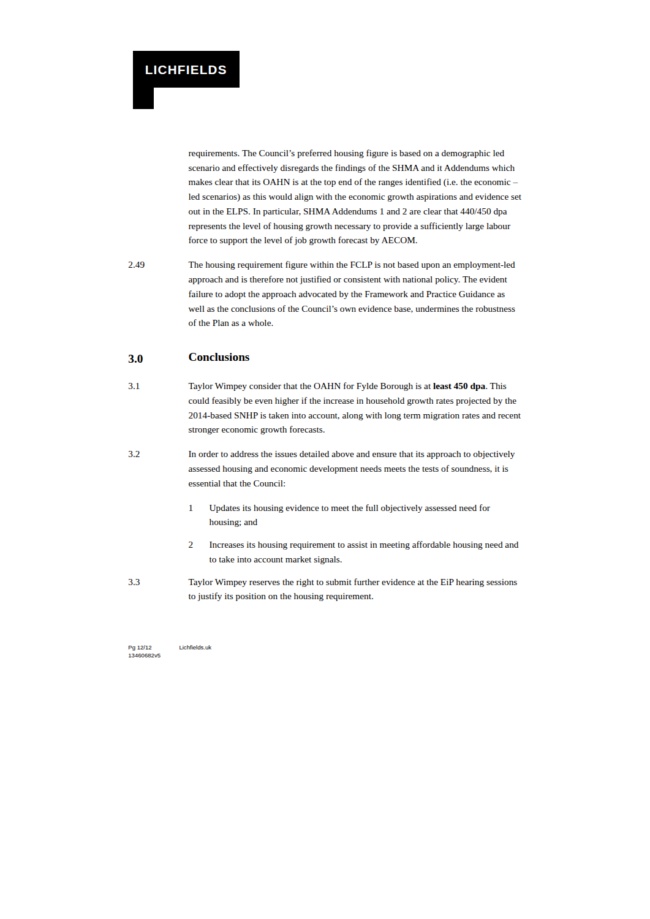LICHFIELDS
requirements. The Council’s preferred housing figure is based on a demographic led scenario and effectively disregards the findings of the SHMA and it Addendums which makes clear that its OAHN is at the top end of the ranges identified (i.e. the economic –led scenarios) as this would align with the economic growth aspirations and evidence set out in the ELPS. In particular, SHMA Addendums 1 and 2 are clear that 440/450 dpa represents the level of housing growth necessary to provide a sufficiently large labour force to support the level of job growth forecast by AECOM.
2.49
The housing requirement figure within the FCLP is not based upon an employment-led approach and is therefore not justified or consistent with national policy. The evident failure to adopt the approach advocated by the Framework and Practice Guidance as well as the conclusions of the Council’s own evidence base, undermines the robustness of the Plan as a whole.
3.0
Conclusions
3.1
Taylor Wimpey consider that the OAHN for Fylde Borough is at least 450 dpa. This could feasibly be even higher if the increase in household growth rates projected by the 2014-based SNHP is taken into account, along with long term migration rates and recent stronger economic growth forecasts.
3.2
In order to address the issues detailed above and ensure that its approach to objectively assessed housing and economic development needs meets the tests of soundness, it is essential that the Council:
1
Updates its housing evidence to meet the full objectively assessed need for housing; and
2
Increases its housing requirement to assist in meeting affordable housing need and to take into account market signals.
3.3
Taylor Wimpey reserves the right to submit further evidence at the EiP hearing sessions to justify its position on the housing requirement.
Pg 12/12
13460682v5 Lichfields.uk